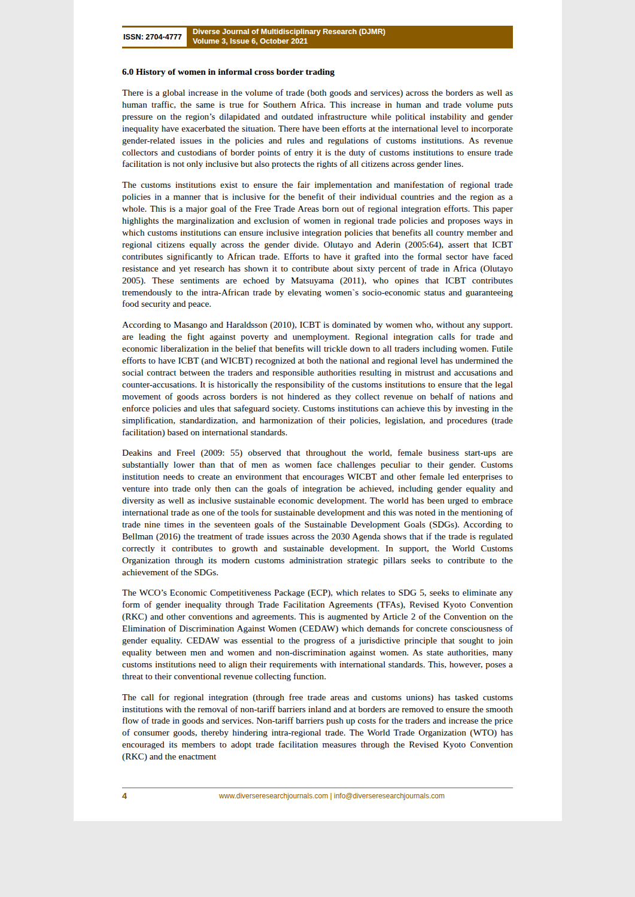ISSN: 2704-4777
Diverse Journal of Multidisciplinary Research (DJMR) Volume 3, Issue 6, October 2021
6.0 History of women in informal cross border trading
There is a global increase in the volume of trade (both goods and services) across the borders as well as human traffic, the same is true for Southern Africa. This increase in human and trade volume puts pressure on the region’s dilapidated and outdated infrastructure while political instability and gender inequality have exacerbated the situation. There have been efforts at the international level to incorporate gender-related issues in the policies and rules and regulations of customs institutions. As revenue collectors and custodians of border points of entry it is the duty of customs institutions to ensure trade facilitation is not only inclusive but also protects the rights of all citizens across gender lines.
The customs institutions exist to ensure the fair implementation and manifestation of regional trade policies in a manner that is inclusive for the benefit of their individual countries and the region as a whole. This is a major goal of the Free Trade Areas born out of regional integration efforts. This paper highlights the marginalization and exclusion of women in regional trade policies and proposes ways in which customs institutions can ensure inclusive integration policies that benefits all country member and regional citizens equally across the gender divide. Olutayo and Aderin (2005:64), assert that ICBT contributes significantly to African trade. Efforts to have it grafted into the formal sector have faced resistance and yet research has shown it to contribute about sixty percent of trade in Africa (Olutayo 2005). These sentiments are echoed by Matsuyama (2011), who opines that ICBT contributes tremendously to the intra-African trade by elevating women`s socio-economic status and guaranteeing food security and peace.
According to Masango and Haraldsson (2010), ICBT is dominated by women who, without any support. are leading the fight against poverty and unemployment. Regional integration calls for trade and economic liberalization in the belief that benefits will trickle down to all traders including women. Futile efforts to have ICBT (and WICBT) recognized at both the national and regional level has undermined the social contract between the traders and responsible authorities resulting in mistrust and accusations and counter-accusations. It is historically the responsibility of the customs institutions to ensure that the legal movement of goods across borders is not hindered as they collect revenue on behalf of nations and enforce policies and ules that safeguard society. Customs institutions can achieve this by investing in the simplification, standardization, and harmonization of their policies, legislation, and procedures (trade facilitation) based on international standards.
Deakins and Freel (2009: 55) observed that throughout the world, female business start-ups are substantially lower than that of men as women face challenges peculiar to their gender. Customs institution needs to create an environment that encourages WICBT and other female led enterprises to venture into trade only then can the goals of integration be achieved, including gender equality and diversity as well as inclusive sustainable economic development. The world has been urged to embrace international trade as one of the tools for sustainable development and this was noted in the mentioning of trade nine times in the seventeen goals of the Sustainable Development Goals (SDGs). According to Bellman (2016) the treatment of trade issues across the 2030 Agenda shows that if the trade is regulated correctly it contributes to growth and sustainable development. In support, the World Customs Organization through its modern customs administration strategic pillars seeks to contribute to the achievement of the SDGs.
The WCO’s Economic Competitiveness Package (ECP), which relates to SDG 5, seeks to eliminate any form of gender inequality through Trade Facilitation Agreements (TFAs), Revised Kyoto Convention (RKC) and other conventions and agreements. This is augmented by Article 2 of the Convention on the Elimination of Discrimination Against Women (CEDAW) which demands for concrete consciousness of gender equality. CEDAW was essential to the progress of a jurisdictive principle that sought to join equality between men and women and non-discrimination against women. As state authorities, many customs institutions need to align their requirements with international standards. This, however, poses a threat to their conventional revenue collecting function.
The call for regional integration (through free trade areas and customs unions) has tasked customs institutions with the removal of non-tariff barriers inland and at borders are removed to ensure the smooth flow of trade in goods and services. Non-tariff barriers push up costs for the traders and increase the price of consumer goods, thereby hindering intra-regional trade. The World Trade Organization (WTO) has encouraged its members to adopt trade facilitation measures through the Revised Kyoto Convention (RKC) and the enactment
4
www.diverseresearchjournals.com | info@diverseresearchjournals.com